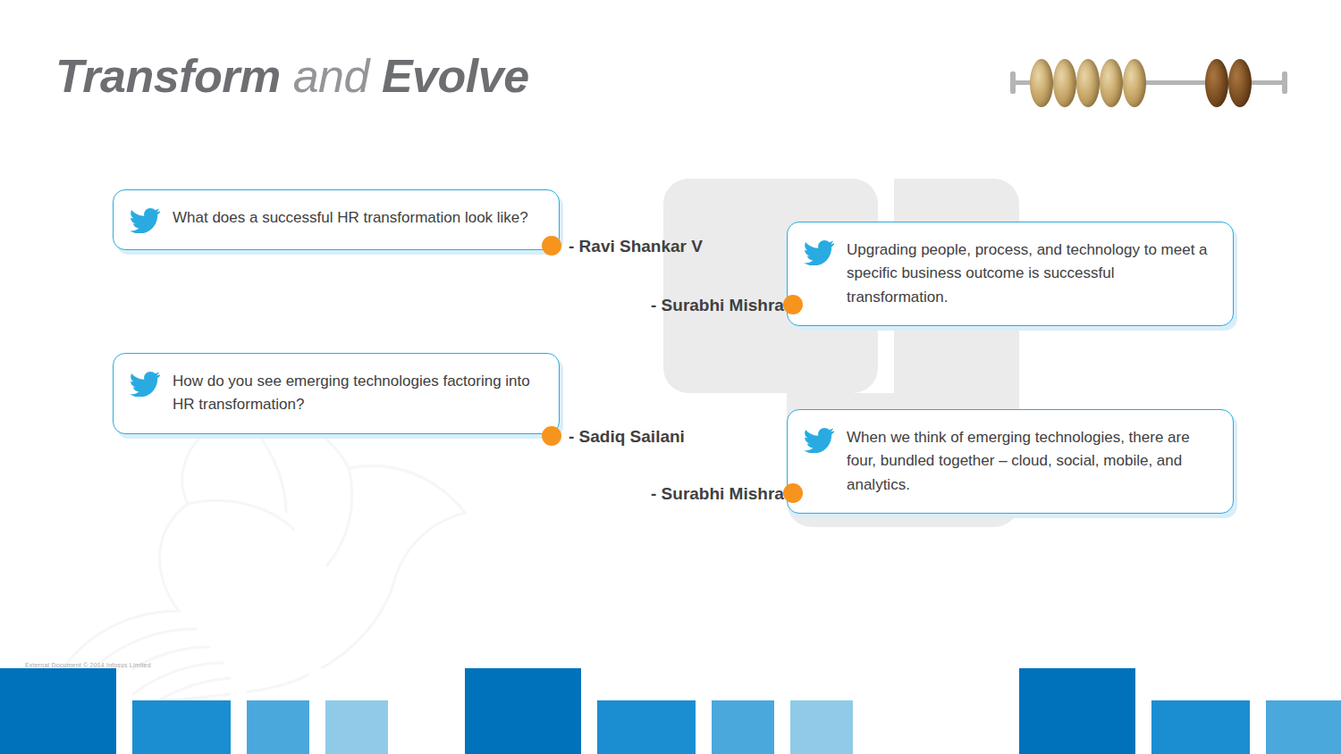Transform and Evolve
What does a successful HR transformation look like?
How do you see emerging technologies factoring into HR transformation?
Upgrading people, process, and technology to meet a specific business outcome is successful transformation.
When we think of emerging technologies, there are four, bundled together – cloud, social, mobile, and analytics.
- Ravi Shankar V
- Sadiq Sailani
- Surabhi Mishra
- Surabhi Mishra
External Document © 2014 Infosys Limited